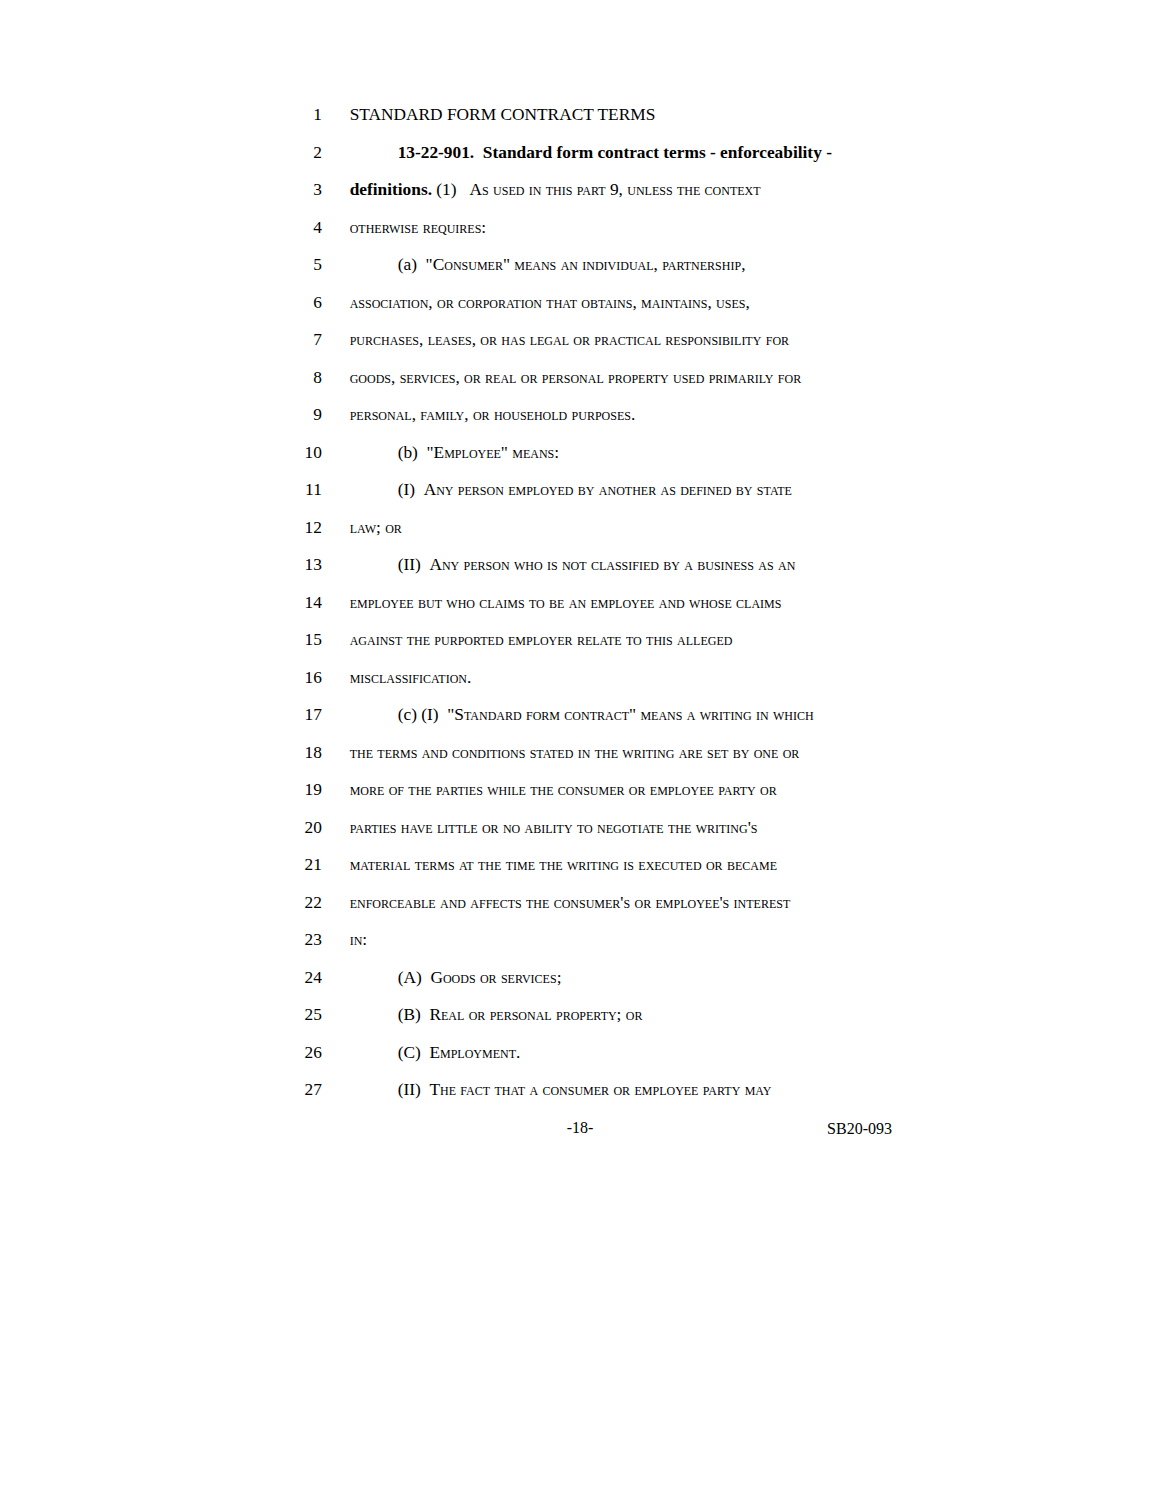| 1 | STANDARD FORM CONTRACT TERMS |
| 2 | 13-22-901. Standard form contract terms - enforceability - |
| 3 | definitions. (1) As used in this part 9, unless the context |
| 4 | otherwise requires: |
| 5 | (a) "Consumer" means an individual, partnership, |
| 6 | association, or corporation that obtains, maintains, uses, |
| 7 | purchases, leases, or has legal or practical responsibility for |
| 8 | goods, services, or real or personal property used primarily for |
| 9 | personal, family, or household purposes. |
| 10 | (b) "Employee" means: |
| 11 | (I) Any person employed by another as defined by state |
| 12 | law; or |
| 13 | (II) Any person who is not classified by a business as an |
| 14 | employee but who claims to be an employee and whose claims |
| 15 | against the purported employer relate to this alleged |
| 16 | misclassification. |
| 17 | (c) (I) "Standard form contract" means a writing in which |
| 18 | the terms and conditions stated in the writing are set by one or |
| 19 | more of the parties while the consumer or employee party or |
| 20 | parties have little or no ability to negotiate the writing's |
| 21 | material terms at the time the writing is executed or became |
| 22 | enforceable and affects the consumer's or employee's interest |
| 23 | in: |
| 24 | (A) Goods or services; |
| 25 | (B) Real or personal property; or |
| 26 | (C) Employment. |
| 27 | (II) The fact that a consumer or employee party may |
-18-
SB20-093